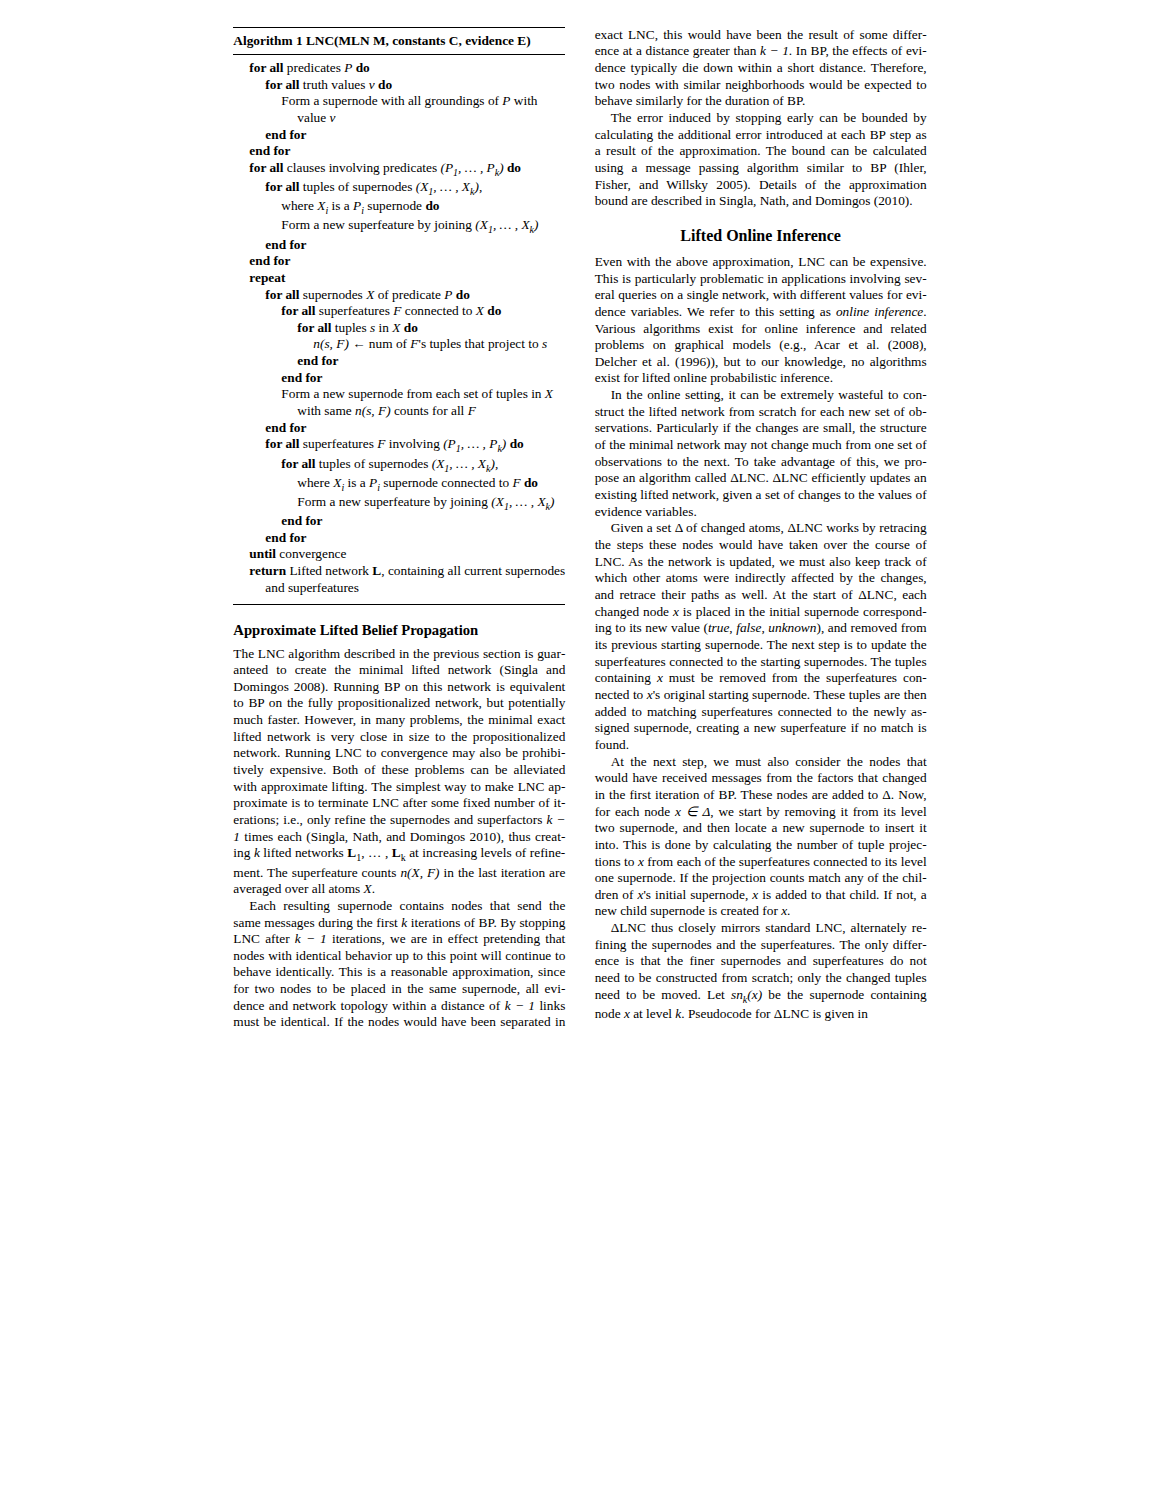Algorithm 1 LNC(MLN M, constants C, evidence E)
for all predicates P do
for all truth values v do
Form a supernode with all groundings of P with value v
end for
end for
for all clauses involving predicates (P1, … , Pk) do
for all tuples of supernodes (X1, … , Xk),
where Xi is a Pi supernode do
Form a new superfeature by joining (X1, … , Xk)
end for
end for
repeat
for all supernodes X of predicate P do
for all superfeatures F connected to X do
for all tuples s in X do
n(s, F) ← num of F's tuples that project to s
end for
end for
Form a new supernode from each set of tuples in X with same n(s, F) counts for all F
end for
for all superfeatures F involving (P1, … , Pk) do
for all tuples of supernodes (X1, … , Xk),
where Xi is a Pi supernode connected to F do
Form a new superfeature by joining (X1, … , Xk)
end for
end for
until convergence
return Lifted network L, containing all current supernodes and superfeatures
Approximate Lifted Belief Propagation
The LNC algorithm described in the previous section is guaranteed to create the minimal lifted network (Singla and Domingos 2008). Running BP on this network is equivalent to BP on the fully propositionalized network, but potentially much faster. However, in many problems, the minimal exact lifted network is very close in size to the propositionalized network. Running LNC to convergence may also be prohibitively expensive. Both of these problems can be alleviated with approximate lifting. The simplest way to make LNC approximate is to terminate LNC after some fixed number of iterations; i.e., only refine the supernodes and superfactors k − 1 times each (Singla, Nath, and Domingos 2010), thus creating k lifted networks L1, … , Lk at increasing levels of refinement. The superfeature counts n(X, F) in the last iteration are averaged over all atoms X.
Each resulting supernode contains nodes that send the same messages during the first k iterations of BP. By stopping LNC after k − 1 iterations, we are in effect pretending that nodes with identical behavior up to this point will continue to behave identically. This is a reasonable approximation, since for two nodes to be placed in the same supernode, all evidence and network topology within a distance of k − 1 links must be identical. If the nodes would have been separated in exact LNC, this would have been the result of some difference at a distance greater than k − 1. In BP, the effects of evidence typically die down within a short distance. Therefore, two nodes with similar neighborhoods would be expected to behave similarly for the duration of BP.
The error induced by stopping early can be bounded by calculating the additional error introduced at each BP step as a result of the approximation. The bound can be calculated using a message passing algorithm similar to BP (Ihler, Fisher, and Willsky 2005). Details of the approximation bound are described in Singla, Nath, and Domingos (2010).
Lifted Online Inference
Even with the above approximation, LNC can be expensive. This is particularly problematic in applications involving several queries on a single network, with different values for evidence variables. We refer to this setting as online inference. Various algorithms exist for online inference and related problems on graphical models (e.g., Acar et al. (2008), Delcher et al. (1996)), but to our knowledge, no algorithms exist for lifted online probabilistic inference.
In the online setting, it can be extremely wasteful to construct the lifted network from scratch for each new set of observations. Particularly if the changes are small, the structure of the minimal network may not change much from one set of observations to the next. To take advantage of this, we propose an algorithm called ΔLNC. ΔLNC efficiently updates an existing lifted network, given a set of changes to the values of evidence variables.
Given a set Δ of changed atoms, ΔLNC works by retracing the steps these nodes would have taken over the course of LNC. As the network is updated, we must also keep track of which other atoms were indirectly affected by the changes, and retrace their paths as well. At the start of ΔLNC, each changed node x is placed in the initial supernode corresponding to its new value (true, false, unknown), and removed from its previous starting supernode. The next step is to update the superfeatures connected to the starting supernodes. The tuples containing x must be removed from the superfeatures connected to x's original starting supernode. These tuples are then added to matching superfeatures connected to the newly assigned supernode, creating a new superfeature if no match is found.
At the next step, we must also consider the nodes that would have received messages from the factors that changed in the first iteration of BP. These nodes are added to Δ. Now, for each node x ∈ Δ, we start by removing it from its level two supernode, and then locate a new supernode to insert it into. This is done by calculating the number of tuple projections to x from each of the superfeatures connected to its level one supernode. If the projection counts match any of the children of x's initial supernode, x is added to that child. If not, a new child supernode is created for x.
ΔLNC thus closely mirrors standard LNC, alternately refining the supernodes and the superfeatures. The only difference is that the finer supernodes and superfeatures do not need to be constructed from scratch; only the changed tuples need to be moved. Let snk(x) be the supernode containing node x at level k. Pseudocode for ΔLNC is given in